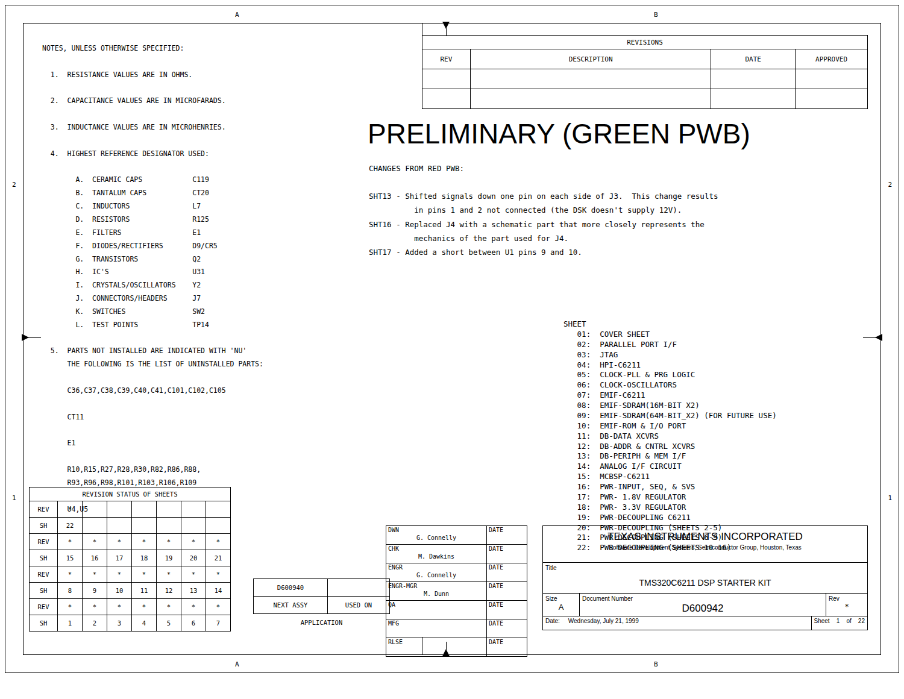A
B
A
B
2
1
2
1
NOTES, UNLESS OTHERWISE SPECIFIED: 1. RESISTANCE VALUES ARE IN OHMS. 2. CAPACITANCE VALUES ARE IN MICROFARADS. 3. INDUCTANCE VALUES ARE IN MICROHENRIES. 4. HIGHEST REFERENCE DESIGNATOR USED: A. CERAMIC CAPS C119 B. TANTALUM CAPS CT20 C. INDUCTORS L7 D. RESISTORS R125 E. FILTERS E1 F. DIODES/RECTIFIERS D9/CR5 G. TRANSISTORS Q2 H. IC'S U31 I. CRYSTALS/OSCILLATORS Y2 J. CONNECTORS/HEADERS J7 K. SWITCHES SW2 L. TEST POINTS TP14 5. PARTS NOT INSTALLED ARE INDICATED WITH 'NU' THE FOLLOWING IS THE LIST OF UNINSTALLED PARTS: C36,C37,C38,C39,C40,C41,C101,C102,C105 CT11 E1 R10,R15,R27,R28,R30,R82,R86,R88, R93,R96,R98,R101,R103,R106,R109 U4,U5
| REVISIONS |
| REV | DESCRIPTION | DATE | APPROVED |
PRELIMINARY (GREEN PWB)
CHANGES FROM RED PWB: SHT13 - Shifted signals down one pin on each side of J3. This change results in pins 1 and 2 not connected (the DSK doesn't supply 12V). SHT16 - Replaced J4 with a schematic part that more closely represents the mechanics of the part used for J4. SHT17 - Added a short between U1 pins 9 and 10.
SHEET 01: COVER SHEET 02: PARALLEL PORT I/F 03: JTAG 04: HPI-C6211 05: CLOCK-PLL & PRG LOGIC 06: CLOCK-OSCILLATORS 07: EMIF-C6211 08: EMIF-SDRAM(16M-BIT X2) 09: EMIF-SDRAM(64M-BIT_X2) (FOR FUTURE USE) 10: EMIF-ROM & I/O PORT 11: DB-DATA XCVRS 12: DB-ADDR & CNTRL XCVRS 13: DB-PERIPH & MEM I/F 14: ANALOG I/F CIRCUIT 15: MCBSP-C6211 16: PWR-INPUT, SEQ, & SVS 17: PWR- 1.8V REGULATOR 18: PWR- 3.3V REGULATOR 19: PWR-DECOUPLING C6211 20: PWR-DECOUPLING (SHEETS 2-5) 21: PWR-DECOUPLING (SHEETS 6-9) 22: PWR-DECOUPLING (SHEETS 10-16)
| REVISION STATUS OF SHEETS |
| REV | * | | | | | | |
| SH | 22 | | | | | | |
| REV | * | * | * | * | * | * | * |
| SH | 15 | 16 | 17 | 18 | 19 | 20 | 21 |
| REV | * | * | * | * | * | * | * |
| SH | 8 | 9 | 10 | 11 | 12 | 13 | 14 |
| REV | * | * | * | * | * | * | * |
| SH | 1 | 2 | 3 | 4 | 5 | 6 | 7 |
| D600940 | |
| NEXT ASSY | USED ON |
| APPLICATION |
| DWN G. Connelly | DATE |
| CHK M. Dawkins | DATE |
| ENGR G. Connelly | DATE |
| ENGR-MGR M. Dunn | DATE |
| QA | DATE |
| MFG | DATE |
| RLSE | DATE |
| TEXAS INSTRUMENTS INCORPORATED Software Development Systems, Semiconductor Group, Houston, Texas |
| Title TMS320C6211 DSP STARTER KIT |
| Size A | Document Number D600942 | Rev * |
| Date: Wednesday, July 21, 1999 | Sheet 1 of 22 |